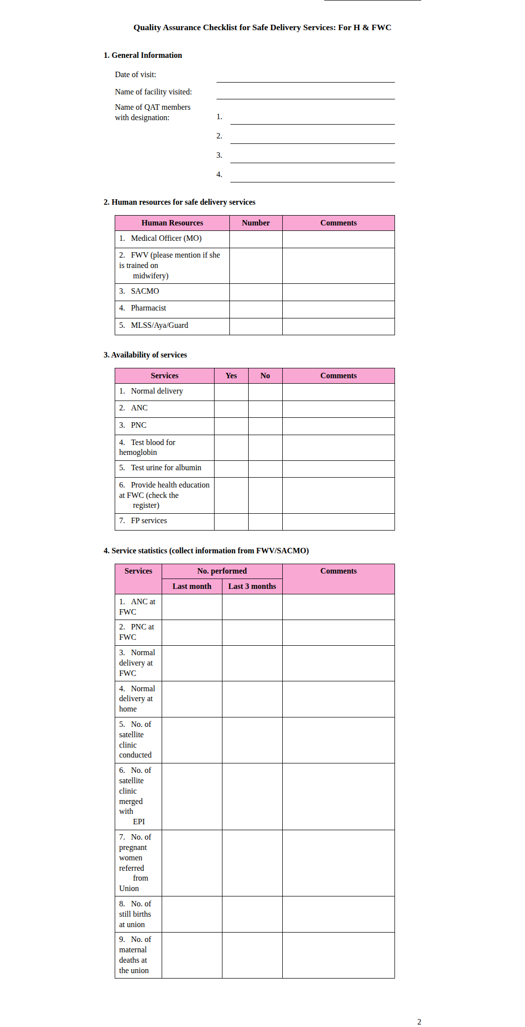Quality Assurance Checklist for Safe Delivery Services: For H & FWC
1. General Information
| Date of visit: | |
| Name of facility visited: | |
| Name of QAT members with designation: | |
| / 1. / / / 2. / / / 3. / / / 4. / / |
2. Human resources for safe delivery services
| Human Resources | Number | Comments |
| --- | --- | --- |
| 1. Medical Officer (MO) | | |
| 2. FWV (please mention if she is trained on midwifery) | | |
| 3. SACMO | | |
| 4. Pharmacist | | |
| 5. MLSS/Aya/Guard | | |
3. Availability of services
| Services | Yes | No | Comments |
| --- | --- | --- | --- |
| 1. Normal delivery | | | |
| 2. ANC | | | |
| 3. PNC | | | |
| 4. Test blood for hemoglobin | | | |
| 5. Test urine for albumin | | | |
| 6. Provide health education at FWC (check the register) | | | |
| 7. FP services | | | |
4. Service statistics (collect information from FWV/SACMO)
| Services | No. performed | Comments |
| --- | --- | --- |
| Last month | Last 3 months |
| 1. ANC at FWC | | | |
| 2. PNC at FWC | | | |
| 3. Normal delivery at FWC | | | |
| 4. Normal delivery at home | | | |
| 5. No. of satellite clinic conducted | | | |
| 6. No. of satellite clinic merged with EPI | | | |
| 7. No. of pregnant women referred from Union | | | |
| 8. No. of still births at union | | | |
| 9. No. of maternal deaths at the union | | | |
2